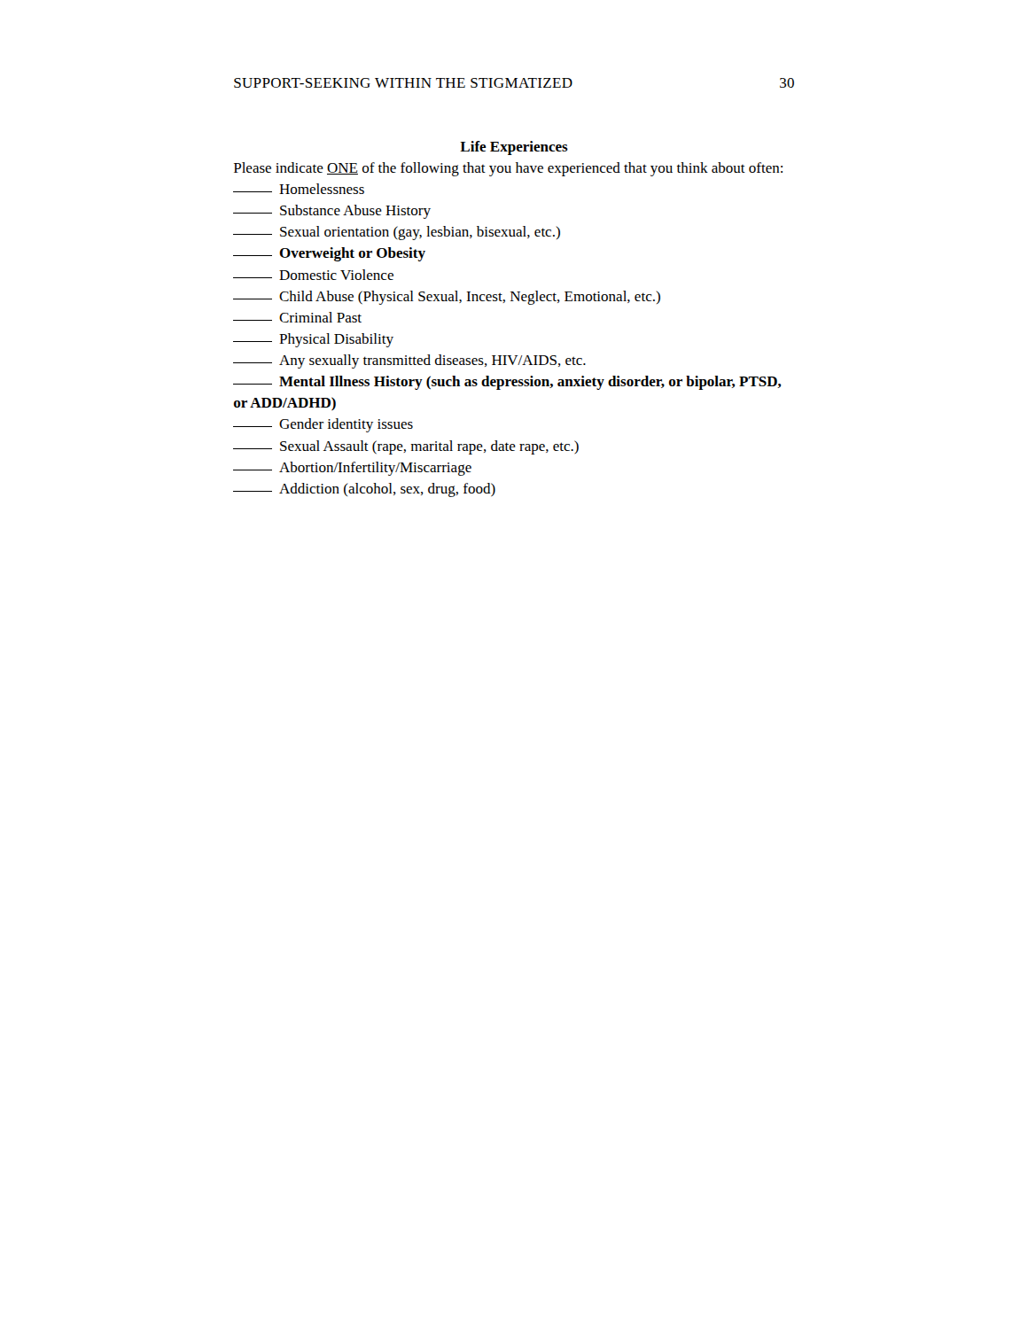Support-Seeking Within the Stigmatized 30
Life Experiences
Please indicate ONE of the following that you have experienced that you think about often:
Homelessness
Substance Abuse History
Sexual orientation (gay, lesbian, bisexual, etc.)
Overweight or Obesity
Domestic Violence
Child Abuse (Physical Sexual, Incest, Neglect, Emotional, etc.)
Criminal Past
Physical Disability
Any sexually transmitted diseases, HIV/AIDS, etc.
Mental Illness History (such as depression, anxiety disorder, or bipolar, PTSD, or ADD/ADHD)
Gender identity issues
Sexual Assault (rape, marital rape, date rape, etc.)
Abortion/Infertility/Miscarriage
Addiction (alcohol, sex, drug, food)